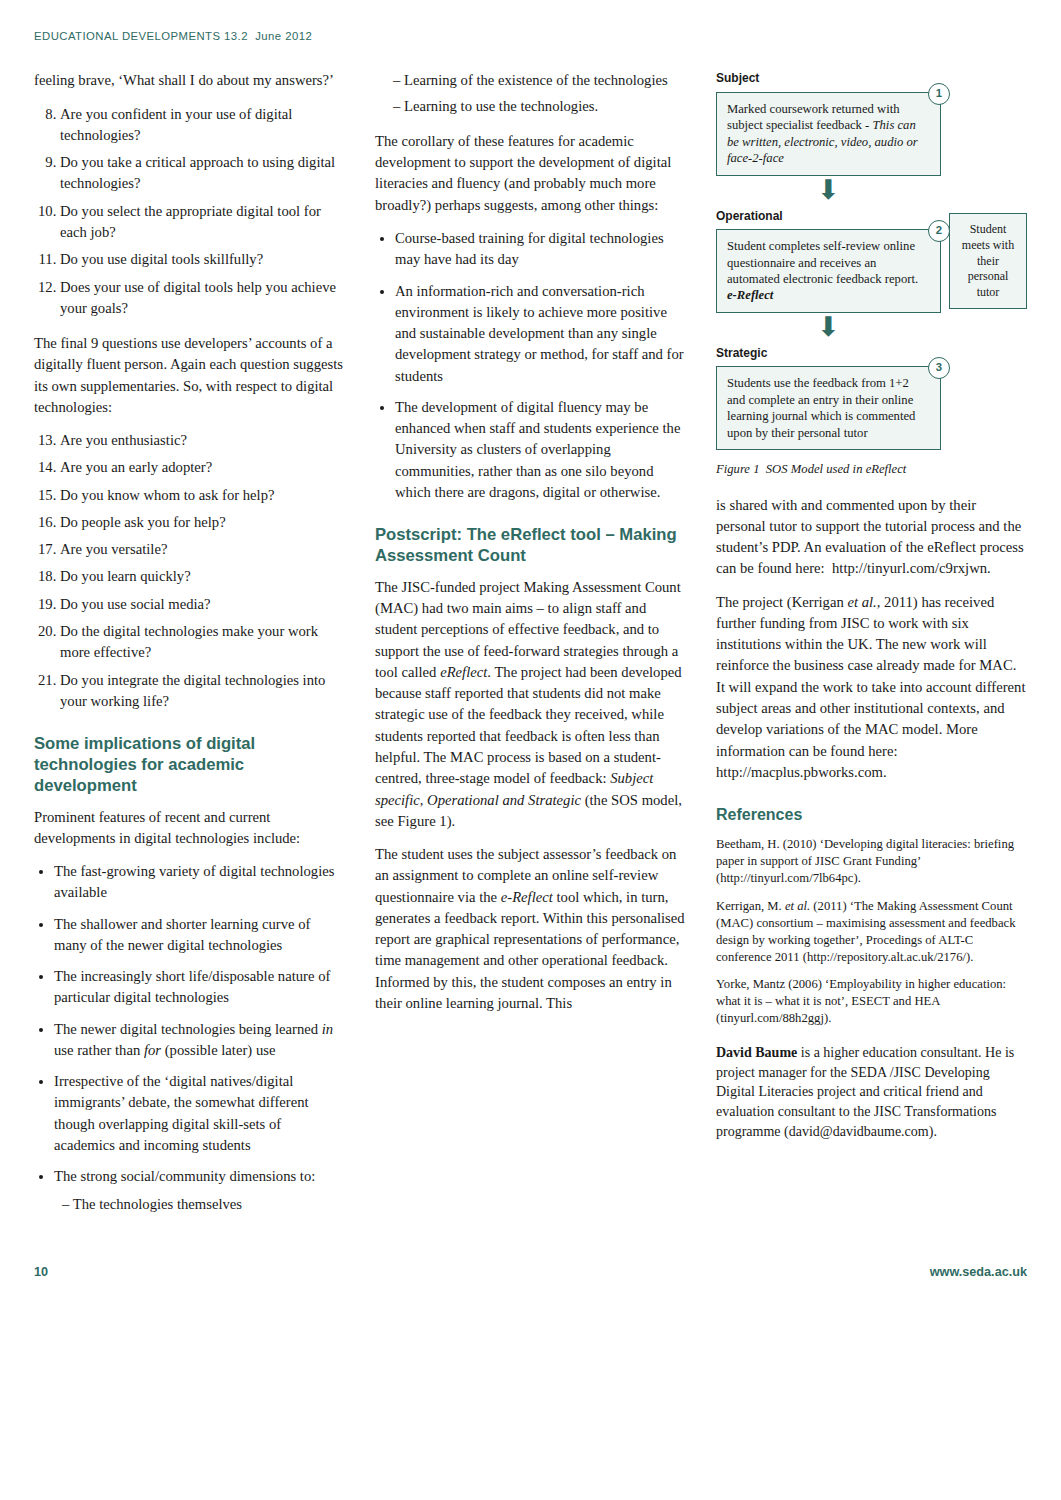EDUCATIONAL DEVELOPMENTS 13.2 June 2012
feeling brave, ‘What shall I do about my answers?’
Are you confident in your use of digital technologies?
Do you take a critical approach to using digital technologies?
Do you select the appropriate digital tool for each job?
Do you use digital tools skillfully?
Does your use of digital tools help you achieve your goals?
The final 9 questions use developers’ accounts of a digitally fluent person. Again each question suggests its own supplementaries. So, with respect to digital technologies:
Are you enthusiastic?
Are you an early adopter?
Do you know whom to ask for help?
Do people ask you for help?
Are you versatile?
Do you learn quickly?
Do you use social media?
Do the digital technologies make your work more effective?
Do you integrate the digital technologies into your working life?
Some implications of digital technologies for academic development
Prominent features of recent and current developments in digital technologies include:
The fast-growing variety of digital technologies available
The shallower and shorter learning curve of many of the newer digital technologies
The increasingly short life/disposable nature of particular digital technologies
The newer digital technologies being learned in use rather than for (possible later) use
Irrespective of the ‘digital natives/digital immigrants’ debate, the somewhat different though overlapping digital skill-sets of academics and incoming students
The strong social/community dimensions to:
The technologies themselves
Learning of the existence of the technologies
Learning to use the technologies.
The corollary of these features for academic development to support the development of digital literacies and fluency (and probably much more broadly?) perhaps suggests, among other things:
Course-based training for digital technologies may have had its day
An information-rich and conversation-rich environment is likely to achieve more positive and sustainable development than any single development strategy or method, for staff and for students
The development of digital fluency may be enhanced when staff and students experience the University as clusters of overlapping communities, rather than as one silo beyond which there are dragons, digital or otherwise.
Postscript: The eReflect tool – Making Assessment Count
The JISC-funded project Making Assessment Count (MAC) had two main aims – to align staff and student perceptions of effective feedback, and to support the use of feed-forward strategies through a tool called eReflect. The project had been developed because staff reported that students did not make strategic use of the feedback they received, while students reported that feedback is often less than helpful. The MAC process is based on a student-centred, three-stage model of feedback: Subject specific, Operational and Strategic (the SOS model, see Figure 1).
The student uses the subject assessor’s feedback on an assignment to complete an online self-review questionnaire via the e-Reflect tool which, in turn, generates a feedback report. Within this personalised report are graphical representations of performance, time management and other operational feedback. Informed by this, the student composes an entry in their online learning journal. This
Subject
1 Marked coursework returned with subject specialist feedback - This can be written, electronic, video, audio or face-2-face
⬇
Operational
2 Student completes self-review online questionnaire and receives an automated electronic feedback report. e-Reflect
⬇
Strategic
3 Students use the feedback from 1+2 and complete an entry in their online learning journal which is commented upon by their personal tutor
Student meets with their personal tutor
Figure 1 SOS Model used in eReflect
is shared with and commented upon by their personal tutor to support the tutorial process and the student’s PDP. An evaluation of the eReflect process can be found here: http://tinyurl.com/c9rxjwn.
The project (Kerrigan et al., 2011) has received further funding from JISC to work with six institutions within the UK. The new work will reinforce the business case already made for MAC. It will expand the work to take into account different subject areas and other institutional contexts, and develop variations of the MAC model. More information can be found here: http://macplus.pbworks.com.
References
Beetham, H. (2010) ‘Developing digital literacies: briefing paper in support of JISC Grant Funding’ (http://tinyurl.com/7lb64pc).
Kerrigan, M. et al. (2011) ‘The Making Assessment Count (MAC) consortium – maximising assessment and feedback design by working together’, Procedings of ALT-C conference 2011 (http://repository.alt.ac.uk/2176/).
Yorke, Mantz (2006) ‘Employability in higher education: what it is – what it is not’, ESECT and HEA (tinyurl.com/88h2ggj).
David Baume is a higher education consultant. He is project manager for the SEDA /JISC Developing Digital Literacies project and critical friend and evaluation consultant to the JISC Transformations programme (david@davidbaume.com).
10 www.seda.ac.uk